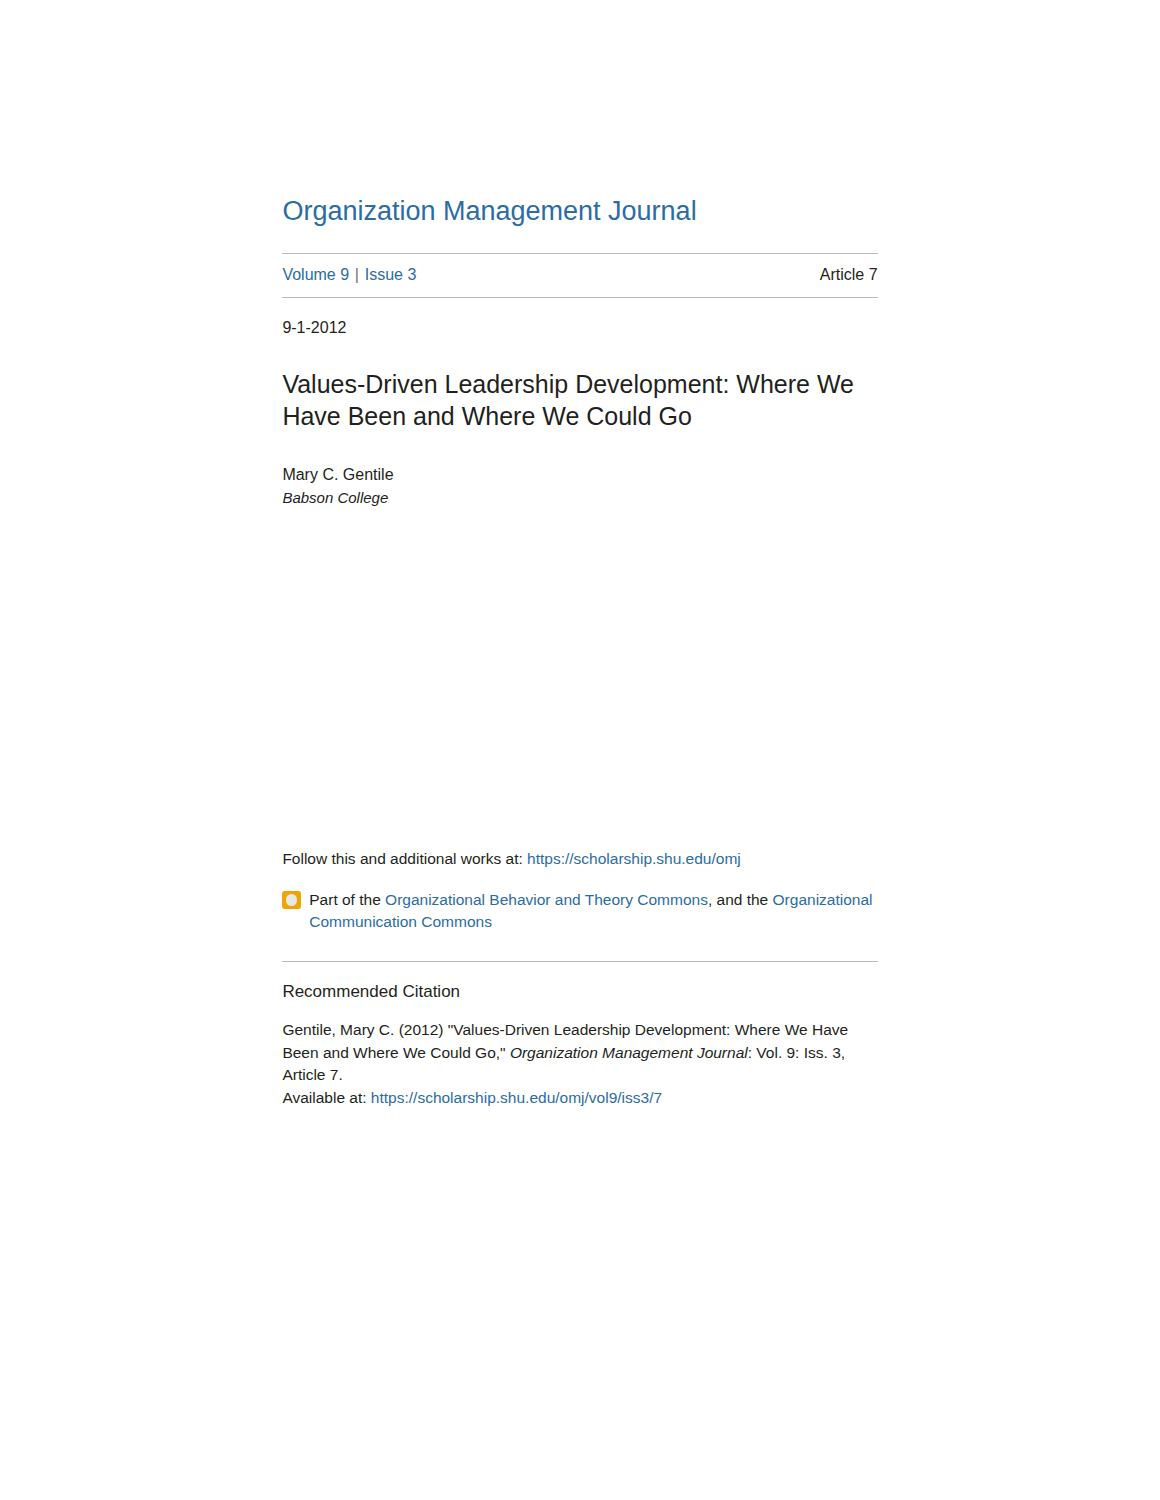Organization Management Journal
Volume 9|Issue 3
Article 7
9-1-2012
Values-Driven Leadership Development: Where We Have Been and Where We Could Go
Mary C. Gentile
Babson College
Follow this and additional works at: https://scholarship.shu.edu/omj
Part of the Organizational Behavior and Theory Commons, and the Organizational Communication Commons
Recommended Citation
Gentile, Mary C. (2012) "Values-Driven Leadership Development: Where We Have Been and Where We Could Go," Organization Management Journal: Vol. 9: Iss. 3, Article 7.
Available at: https://scholarship.shu.edu/omj/vol9/iss3/7